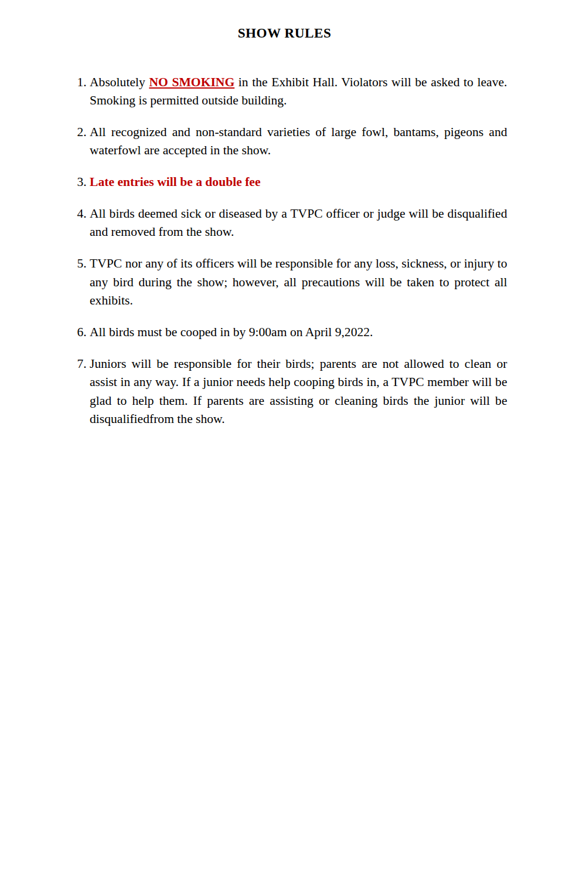SHOW RULES
Absolutely NO SMOKING in the Exhibit Hall. Violators will be asked to leave. Smoking is permitted outside building.
All recognized and non-standard varieties of large fowl, bantams, pigeons and waterfowl are accepted in the show.
Late entries will be a double fee
All birds deemed sick or diseased by a TVPC officer or judge will be disqualified and removed from the show.
TVPC nor any of its officers will be responsible for any loss, sickness, or injury to any bird during the show; however, all precautions will be taken to protect all exhibits.
All birds must be cooped in by 9:00am on April 9,2022.
Juniors will be responsible for their birds; parents are not allowed to clean or assist in any way. If a junior needs help cooping birds in, a TVPC member will be glad to help them. If parents are assisting or cleaning birds the junior will be disqualifiedfrom the show.